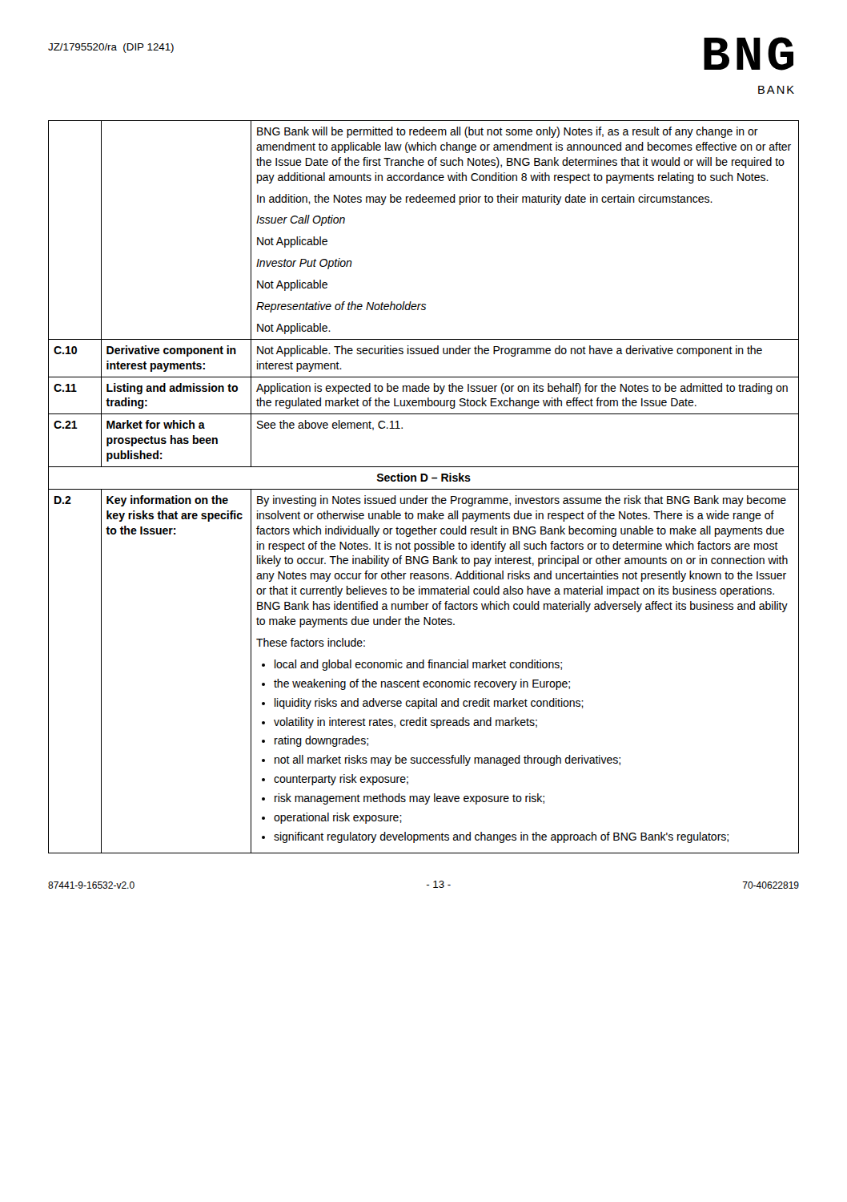JZ/1795520/ra (DIP 1241)
BNG
BANK
| | | BNG Bank will be permitted to redeem all (but not some only) Notes if, as a result of any change in or amendment to applicable law (which change or amendment is announced and becomes effective on or after the Issue Date of the first Tranche of such Notes), BNG Bank determines that it would or will be required to pay additional amounts in accordance with Condition 8 with respect to payments relating to such Notes. In addition, the Notes may be redeemed prior to their maturity date in certain circumstances. Issuer Call Option Not Applicable Investor Put Option Not Applicable Representative of the Noteholders Not Applicable. |
| C.10 | Derivative component in interest payments: | Not Applicable. The securities issued under the Programme do not have a derivative component in the interest payment. |
| C.11 | Listing and admission to trading: | Application is expected to be made by the Issuer (or on its behalf) for the Notes to be admitted to trading on the regulated market of the Luxembourg Stock Exchange with effect from the Issue Date. |
| C.21 | Market for which a prospectus has been published: | See the above element, C.11. |
| Section D – Risks |
| D.2 | Key information on the key risks that are specific to the Issuer: | By investing in Notes issued under the Programme, investors assume the risk that BNG Bank may become insolvent or otherwise unable to make all payments due in respect of the Notes. There is a wide range of factors which individually or together could result in BNG Bank becoming unable to make all payments due in respect of the Notes. It is not possible to identify all such factors or to determine which factors are most likely to occur. The inability of BNG Bank to pay interest, principal or other amounts on or in connection with any Notes may occur for other reasons. Additional risks and uncertainties not presently known to the Issuer or that it currently believes to be immaterial could also have a material impact on its business operations. BNG Bank has identified a number of factors which could materially adversely affect its business and ability to make payments due under the Notes. These factors include: local and global economic and financial market conditions; the weakening of the nascent economic recovery in Europe; liquidity risks and adverse capital and credit market conditions; volatility in interest rates, credit spreads and markets; rating downgrades; not all market risks may be successfully managed through derivatives; counterparty risk exposure; risk management methods may leave exposure to risk; operational risk exposure; significant regulatory developments and changes in the approach of BNG Bank's regulators; |
87441-9-16532-v2.0
- 13 -
70-40622819